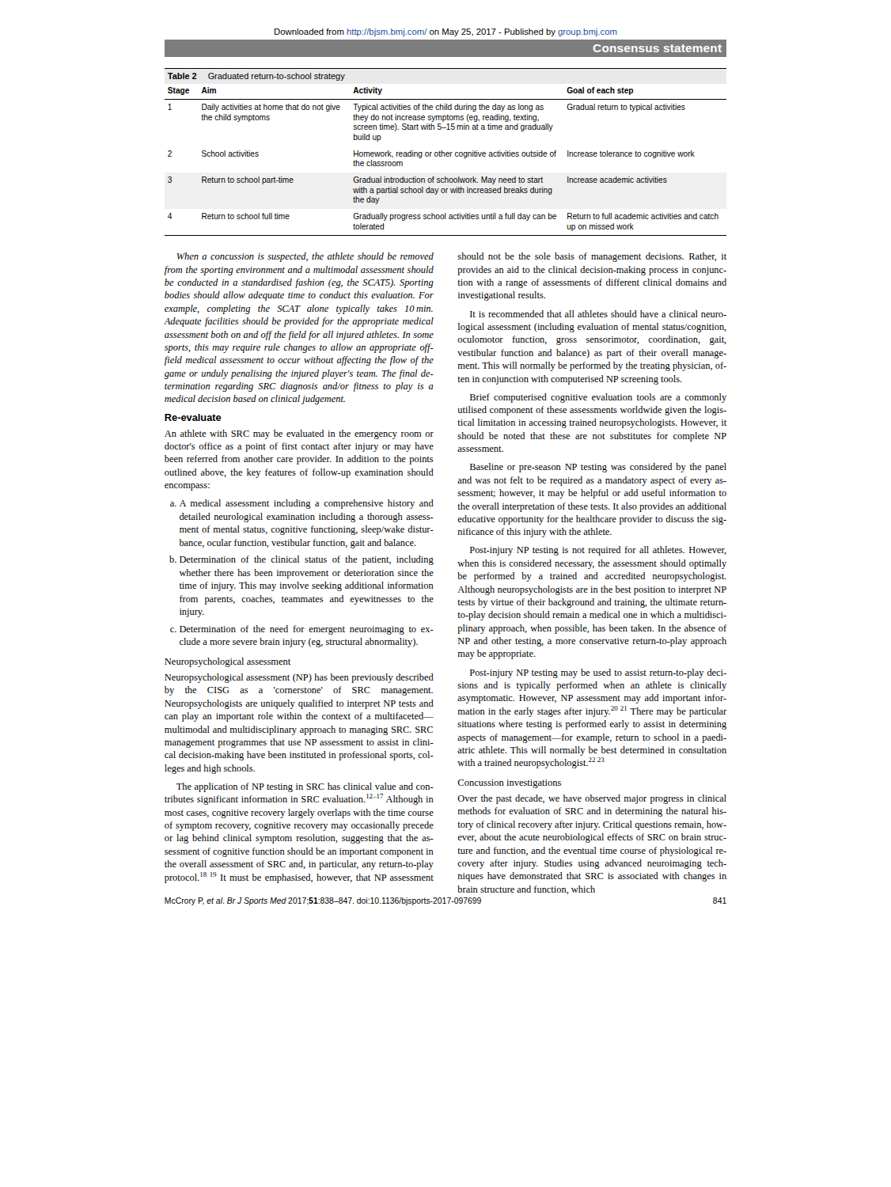Downloaded from http://bjsm.bmj.com/ on May 25, 2017 - Published by group.bmj.com
Consensus statement
Table 2 Graduated return-to-school strategy
| Stage | Aim | Activity | Goal of each step |
| --- | --- | --- | --- |
| 1 | Daily activities at home that do not give the child symptoms | Typical activities of the child during the day as long as they do not increase symptoms (eg, reading, texting, screen time). Start with 5–15 min at a time and gradually build up | Gradual return to typical activities |
| 2 | School activities | Homework, reading or other cognitive activities outside of the classroom | Increase tolerance to cognitive work |
| 3 | Return to school part-time | Gradual introduction of schoolwork. May need to start with a partial school day or with increased breaks during the day | Increase academic activities |
| 4 | Return to school full time | Gradually progress school activities until a full day can be tolerated | Return to full academic activities and catch up on missed work |
When a concussion is suspected, the athlete should be removed from the sporting environment and a multimodal assessment should be conducted in a standardised fashion (eg, the SCAT5). Sporting bodies should allow adequate time to conduct this evaluation. For example, completing the SCAT alone typically takes 10 min. Adequate facilities should be provided for the appropriate medical assessment both on and off the field for all injured athletes. In some sports, this may require rule changes to allow an appropriate off-field medical assessment to occur without affecting the flow of the game or unduly penalising the injured player's team. The final determination regarding SRC diagnosis and/or fitness to play is a medical decision based on clinical judgement.
Re-evaluate
An athlete with SRC may be evaluated in the emergency room or doctor's office as a point of first contact after injury or may have been referred from another care provider. In addition to the points outlined above, the key features of follow-up examination should encompass:
A medical assessment including a comprehensive history and detailed neurological examination including a thorough assessment of mental status, cognitive functioning, sleep/wake disturbance, ocular function, vestibular function, gait and balance.
Determination of the clinical status of the patient, including whether there has been improvement or deterioration since the time of injury. This may involve seeking additional information from parents, coaches, teammates and eyewitnesses to the injury.
Determination of the need for emergent neuroimaging to exclude a more severe brain injury (eg, structural abnormality).
Neuropsychological assessment
Neuropsychological assessment (NP) has been previously described by the CISG as a 'cornerstone' of SRC management. Neuropsychologists are uniquely qualified to interpret NP tests and can play an important role within the context of a multifaceted—multimodal and multidisciplinary approach to managing SRC. SRC management programmes that use NP assessment to assist in clinical decision-making have been instituted in professional sports, colleges and high schools.
The application of NP testing in SRC has clinical value and contributes significant information in SRC evaluation.12–17 Although in most cases, cognitive recovery largely overlaps with the time course of symptom recovery, cognitive recovery may occasionally precede or lag behind clinical symptom resolution, suggesting that the assessment of cognitive function should be an important component in the overall assessment of SRC and, in particular, any return-to-play protocol.18 19 It must be emphasised, however, that NP assessment should not be the sole basis of management decisions. Rather, it provides an aid to the clinical decision-making process in conjunction with a range of assessments of different clinical domains and investigational results.
It is recommended that all athletes should have a clinical neurological assessment (including evaluation of mental status/cognition, oculomotor function, gross sensorimotor, coordination, gait, vestibular function and balance) as part of their overall management. This will normally be performed by the treating physician, often in conjunction with computerised NP screening tools.
Brief computerised cognitive evaluation tools are a commonly utilised component of these assessments worldwide given the logistical limitation in accessing trained neuropsychologists. However, it should be noted that these are not substitutes for complete NP assessment.
Baseline or pre-season NP testing was considered by the panel and was not felt to be required as a mandatory aspect of every assessment; however, it may be helpful or add useful information to the overall interpretation of these tests. It also provides an additional educative opportunity for the healthcare provider to discuss the significance of this injury with the athlete.
Post-injury NP testing is not required for all athletes. However, when this is considered necessary, the assessment should optimally be performed by a trained and accredited neuropsychologist. Although neuropsychologists are in the best position to interpret NP tests by virtue of their background and training, the ultimate return-to-play decision should remain a medical one in which a multidisciplinary approach, when possible, has been taken. In the absence of NP and other testing, a more conservative return-to-play approach may be appropriate.
Post-injury NP testing may be used to assist return-to-play decisions and is typically performed when an athlete is clinically asymptomatic. However, NP assessment may add important information in the early stages after injury.20 21 There may be particular situations where testing is performed early to assist in determining aspects of management—for example, return to school in a paediatric athlete. This will normally be best determined in consultation with a trained neuropsychologist.22 23
Concussion investigations
Over the past decade, we have observed major progress in clinical methods for evaluation of SRC and in determining the natural history of clinical recovery after injury. Critical questions remain, however, about the acute neurobiological effects of SRC on brain structure and function, and the eventual time course of physiological recovery after injury. Studies using advanced neuroimaging techniques have demonstrated that SRC is associated with changes in brain structure and function, which
McCrory P, et al. Br J Sports Med 2017;51:838–847. doi:10.1136/bjsports-2017-097699
841